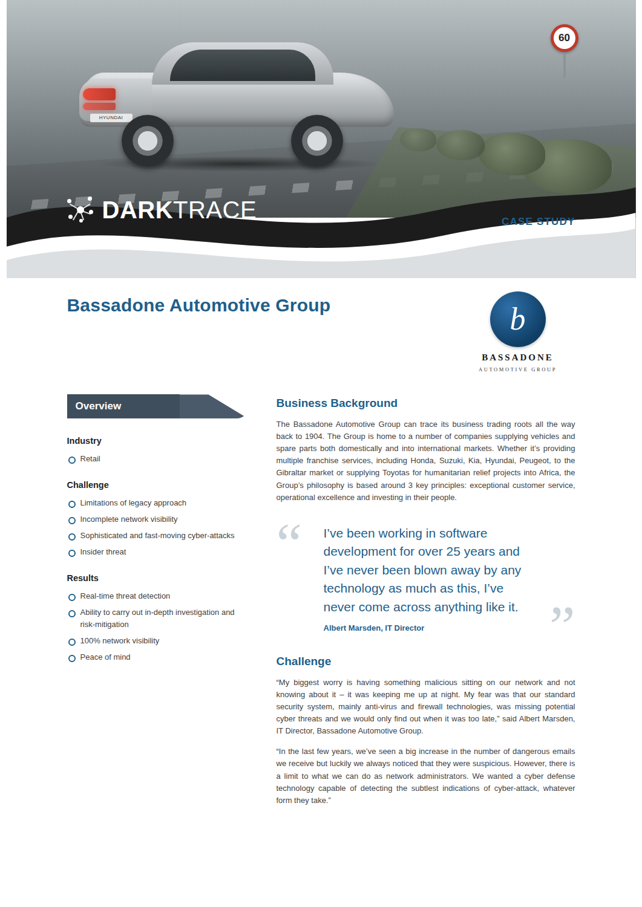60
HYUNDAI
DARKTRACE
CASE STUDY
Bassadone Automotive Group
b
BASSADONE
AUTOMOTIVE GROUP
Overview
Industry
Retail
Challenge
Limitations of legacy approach
Incomplete network visibility
Sophisticated and fast-moving cyber-attacks
Insider threat
Results
Real-time threat detection
Ability to carry out in-depth investigation and risk-mitigation
100% network visibility
Peace of mind
Business Background
The Bassadone Automotive Group can trace its business trading roots all the way back to 1904. The Group is home to a number of companies supplying vehicles and spare parts both domestically and into international markets. Whether it’s providing multiple franchise services, including Honda, Suzuki, Kia, Hyundai, Peugeot, to the Gibraltar market or supplying Toyotas for humanitarian relief projects into Africa, the Group’s philosophy is based around 3 key principles: exceptional customer service, operational excellence and investing in their people.
“
I’ve been working in software development for over 25 years and I’ve never been blown away by any technology as much as this, I’ve never come across anything like it.
Albert Marsden, IT Director
”
Challenge
“My biggest worry is having something malicious sitting on our network and not knowing about it – it was keeping me up at night. My fear was that our standard security system, mainly anti-virus and firewall technologies, was missing potential cyber threats and we would only find out when it was too late,” said Albert Marsden, IT Director, Bassadone Automotive Group.
“In the last few years, we’ve seen a big increase in the number of dangerous emails we receive but luckily we always noticed that they were suspicious. However, there is a limit to what we can do as network administrators. We wanted a cyber defense technology capable of detecting the subtlest indications of cyber-attack, whatever form they take.”